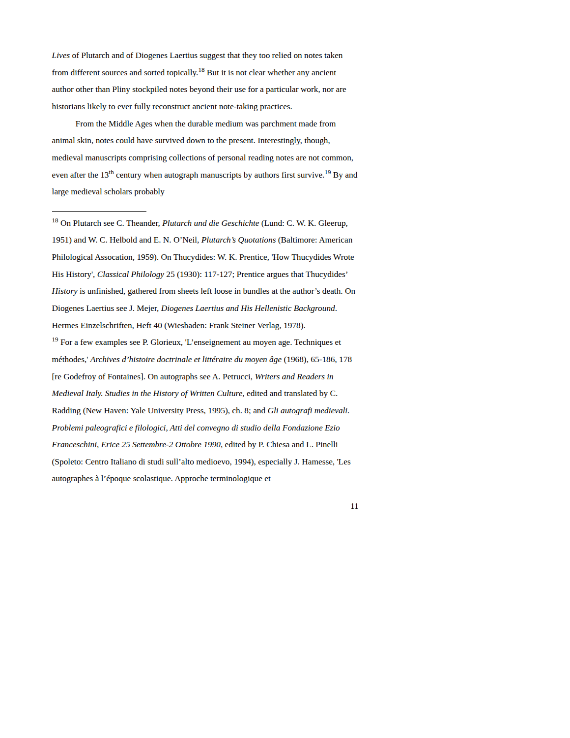Lives of Plutarch and of Diogenes Laertius suggest that they too relied on notes taken from different sources and sorted topically.18 But it is not clear whether any ancient author other than Pliny stockpiled notes beyond their use for a particular work, nor are historians likely to ever fully reconstruct ancient note-taking practices.
From the Middle Ages when the durable medium was parchment made from animal skin, notes could have survived down to the present. Interestingly, though, medieval manuscripts comprising collections of personal reading notes are not common, even after the 13th century when autograph manuscripts by authors first survive.19 By and large medieval scholars probably
18 On Plutarch see C. Theander, Plutarch und die Geschichte (Lund: C. W. K. Gleerup, 1951) and W. C. Helbold and E. N. O’Neil, Plutarch’s Quotations (Baltimore: American Philological Assocation, 1959). On Thucydides: W. K. Prentice, 'How Thucydides Wrote His History', Classical Philology 25 (1930): 117-127; Prentice argues that Thucydides’ History is unfinished, gathered from sheets left loose in bundles at the author’s death. On Diogenes Laertius see J. Mejer, Diogenes Laertius and His Hellenistic Background. Hermes Einzelschriften, Heft 40 (Wiesbaden: Frank Steiner Verlag, 1978).
19 For a few examples see P. Glorieux, 'L’enseignement au moyen age. Techniques et méthodes,' Archives d’histoire doctrinale et littéraire du moyen âge (1968), 65-186, 178 [re Godefroy of Fontaines]. On autographs see A. Petrucci, Writers and Readers in Medieval Italy. Studies in the History of Written Culture, edited and translated by C. Radding (New Haven: Yale University Press, 1995), ch. 8; and Gli autografi medievali. Problemi paleografici e filologici, Atti del convegno di studio della Fondazione Ezio Franceschini, Erice 25 Settembre-2 Ottobre 1990, edited by P. Chiesa and L. Pinelli (Spoleto: Centro Italiano di studi sull’alto medioevo, 1994), especially J. Hamesse, 'Les autographes à l’époque scolastique. Approche terminologique et
11